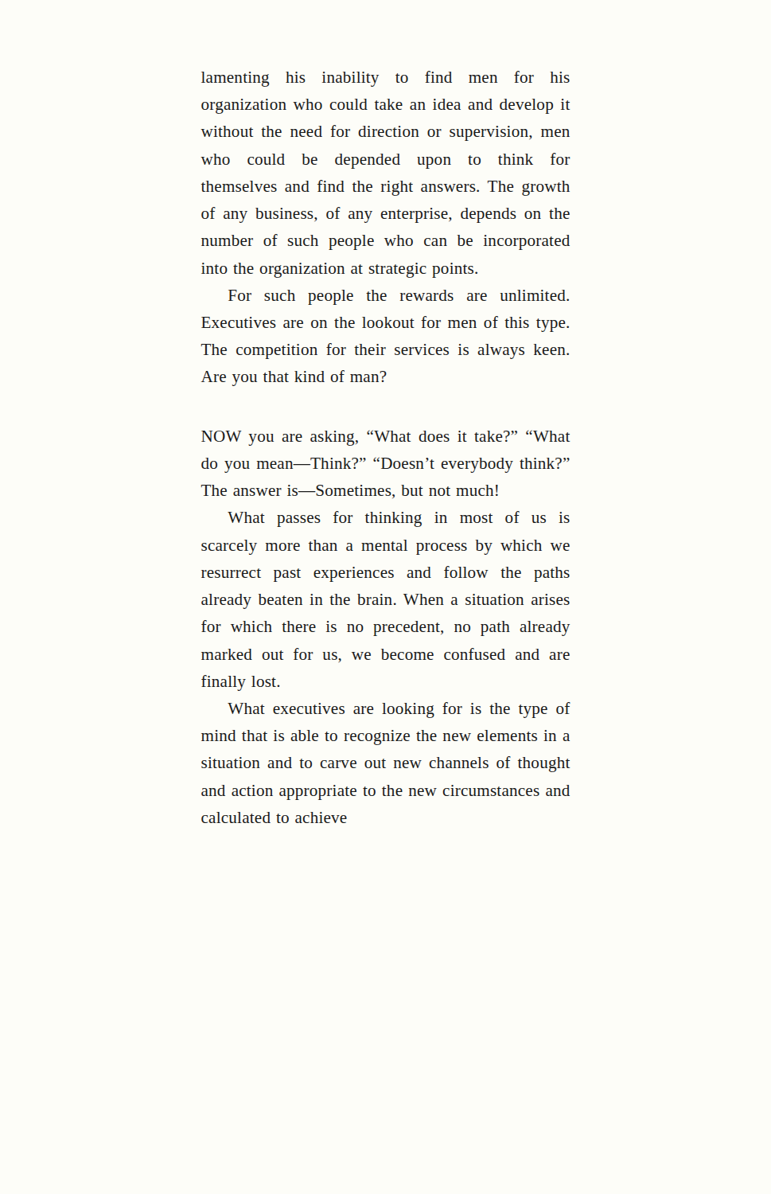lamenting his inability to find men for his organization who could take an idea and develop it without the need for direction or supervision, men who could be depended upon to think for themselves and find the right answers. The growth of any business, of any enterprise, depends on the number of such people who can be incorporated into the organization at strategic points.
For such people the rewards are unlimited. Executives are on the lookout for men of this type. The competition for their services is always keen. Are you that kind of man?
NOW you are asking, “What does it take?” “What do you mean—Think?” “Doesn’t everybody think?” The answer is—Sometimes, but not much!
What passes for thinking in most of us is scarcely more than a mental process by which we resurrect past experiences and follow the paths already beaten in the brain. When a situation arises for which there is no precedent, no path already marked out for us, we become confused and are finally lost.
What executives are looking for is the type of mind that is able to recognize the new elements in a situation and to carve out new channels of thought and action appropriate to the new circumstances and calculated to achieve